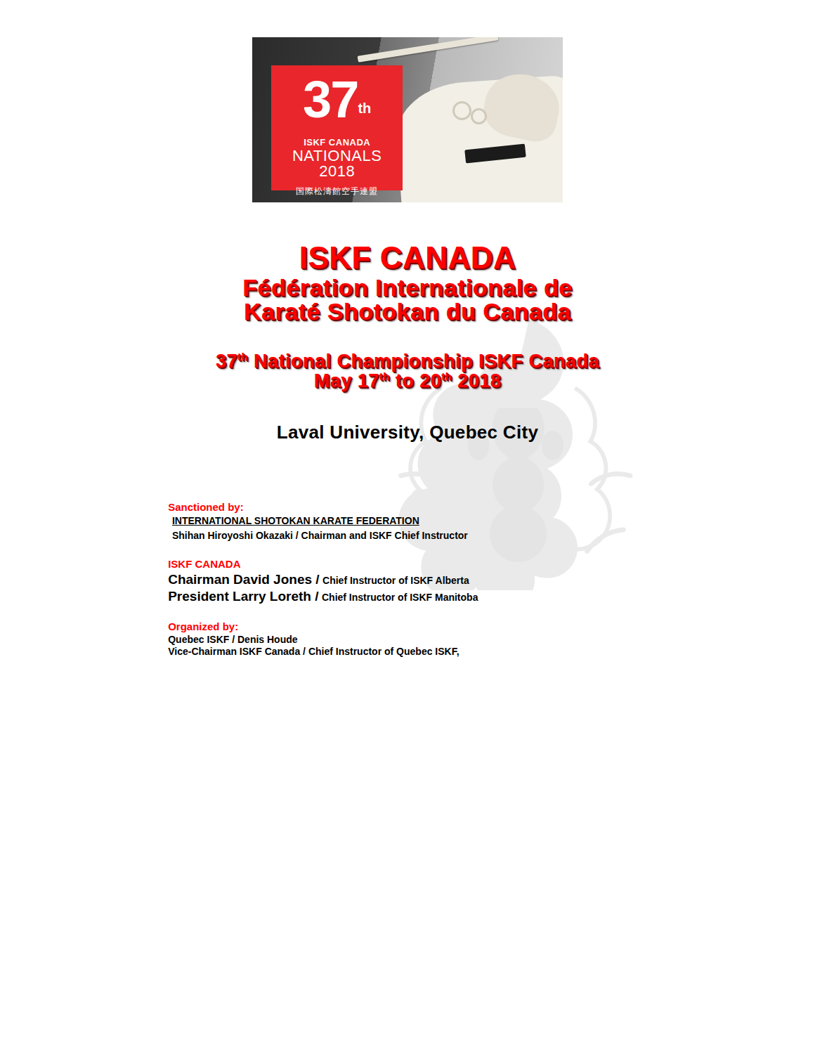37 th
ISKF CANADA
NATIONALS
2018
国際松濤館空手連盟
ISKF CANADA
Fédération Internationale de
Karaté Shotokan du Canada
37th National Championship ISKF Canada
May 17th to 20th 2018
Laval University, Quebec City
Sanctioned by:
INTERNATIONAL SHOTOKAN KARATE FEDERATION
Shihan Hiroyoshi Okazaki / Chairman and ISKF Chief Instructor
ISKF CANADA
Chairman David Jones / Chief Instructor of ISKF Alberta
President Larry Loreth / Chief Instructor of ISKF Manitoba
Organized by:
Quebec ISKF / Denis Houde
Vice-Chairman ISKF Canada / Chief Instructor of Quebec ISKF,